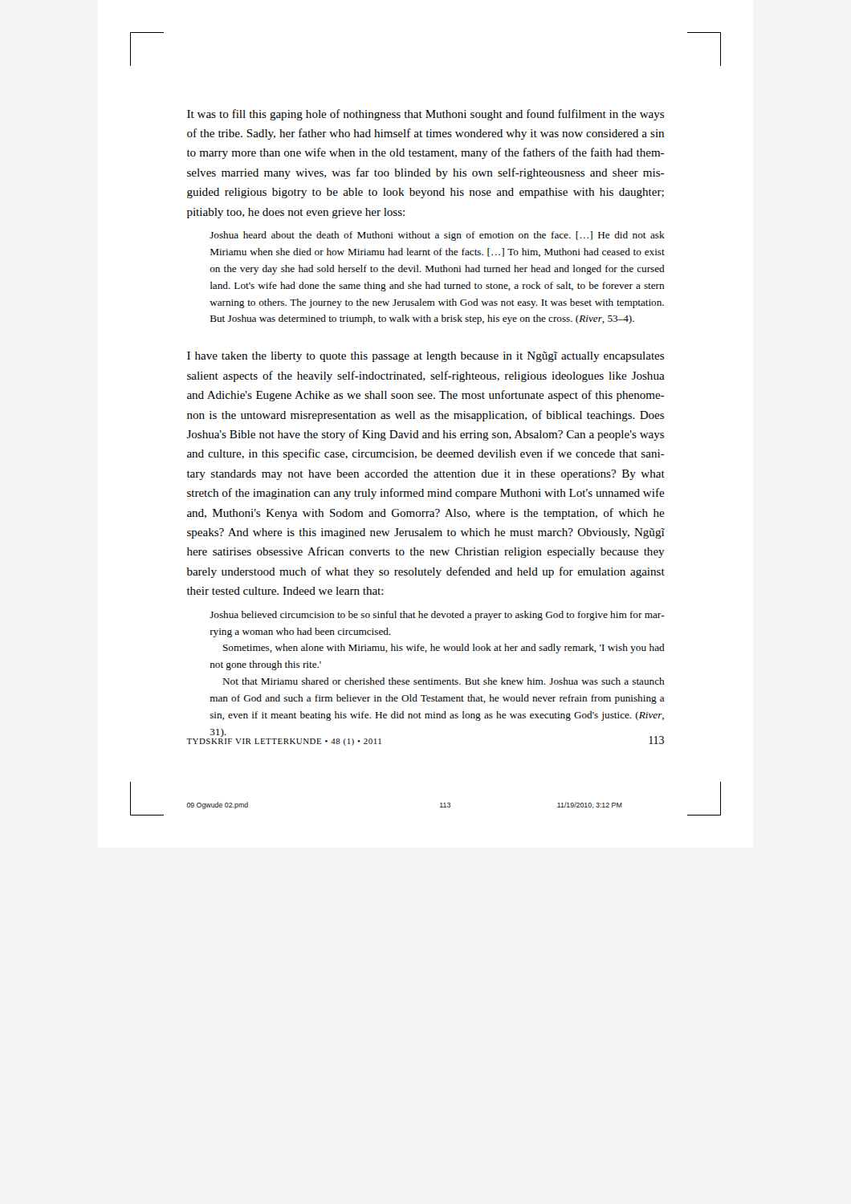It was to fill this gaping hole of nothingness that Muthoni sought and found fulfilment in the ways of the tribe. Sadly, her father who had himself at times wondered why it was now considered a sin to marry more than one wife when in the old testament, many of the fathers of the faith had themselves married many wives, was far too blinded by his own self-righteousness and sheer misguided religious bigotry to be able to look beyond his nose and empathise with his daughter; pitiably too, he does not even grieve her loss:
Joshua heard about the death of Muthoni without a sign of emotion on the face. […] He did not ask Miriamu when she died or how Miriamu had learnt of the facts. […] To him, Muthoni had ceased to exist on the very day she had sold herself to the devil. Muthoni had turned her head and longed for the cursed land. Lot's wife had done the same thing and she had turned to stone, a rock of salt, to be forever a stern warning to others. The journey to the new Jerusalem with God was not easy. It was beset with temptation. But Joshua was determined to triumph, to walk with a brisk step, his eye on the cross. (River, 53–4).
I have taken the liberty to quote this passage at length because in it Ngũgĩ actually encapsulates salient aspects of the heavily self-indoctrinated, self-righteous, religious ideologues like Joshua and Adichie's Eugene Achike as we shall soon see. The most unfortunate aspect of this phenomenon is the untoward misrepresentation as well as the misapplication, of biblical teachings. Does Joshua's Bible not have the story of King David and his erring son, Absalom? Can a people's ways and culture, in this specific case, circumcision, be deemed devilish even if we concede that sanitary standards may not have been accorded the attention due it in these operations? By what stretch of the imagination can any truly informed mind compare Muthoni with Lot's unnamed wife and, Muthoni's Kenya with Sodom and Gomorra? Also, where is the temptation, of which he speaks? And where is this imagined new Jerusalem to which he must march? Obviously, Ngũgĩ here satirises obsessive African converts to the new Christian religion especially because they barely understood much of what they so resolutely defended and held up for emulation against their tested culture. Indeed we learn that:
Joshua believed circumcision to be so sinful that he devoted a prayer to asking God to forgive him for marrying a woman who had been circumcised.
Sometimes, when alone with Miriamu, his wife, he would look at her and sadly remark, 'I wish you had not gone through this rite.'
Not that Miriamu shared or cherished these sentiments. But she knew him. Joshua was such a staunch man of God and such a firm believer in the Old Testament that, he would never refrain from punishing a sin, even if it meant beating his wife. He did not mind as long as he was executing God's justice. (River, 31).
Tydskrif vir Letterkunde • 48 (1) • 2011
113
09 Ogwude 02.pmd
113
11/19/2010, 3:12 PM